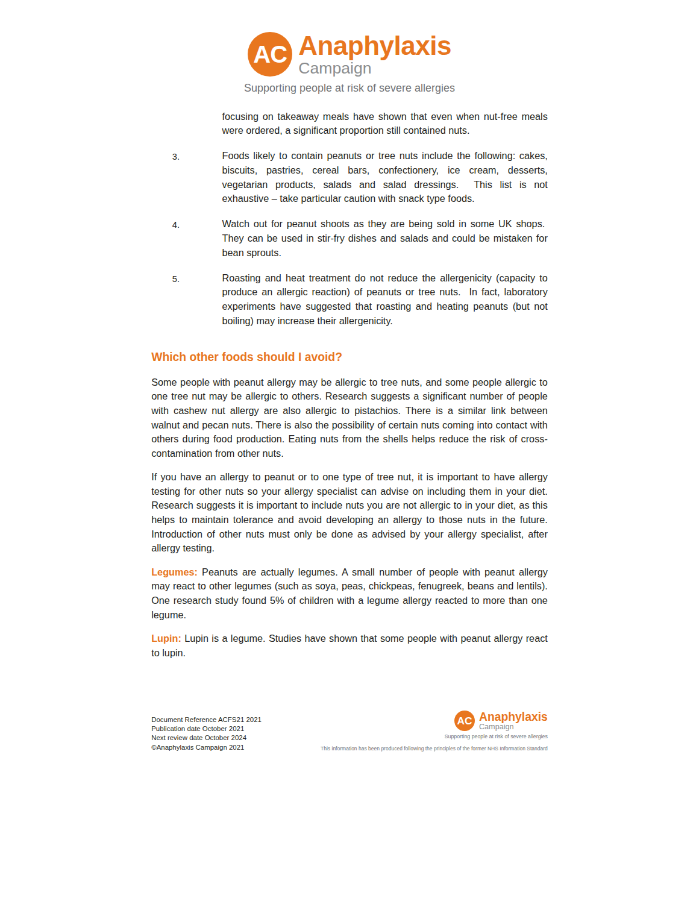AC
Anaphylaxis
Campaign
Supporting people at risk of severe allergies
focusing on takeaway meals have shown that even when nut-free meals were ordered, a significant proportion still contained nuts.
3.
Foods likely to contain peanuts or tree nuts include the following: cakes, biscuits, pastries, cereal bars, confectionery, ice cream, desserts, vegetarian products, salads and salad dressings. This list is not exhaustive – take particular caution with snack type foods.
4.
Watch out for peanut shoots as they are being sold in some UK shops. They can be used in stir-fry dishes and salads and could be mistaken for bean sprouts.
5.
Roasting and heat treatment do not reduce the allergenicity (capacity to produce an allergic reaction) of peanuts or tree nuts. In fact, laboratory experiments have suggested that roasting and heating peanuts (but not boiling) may increase their allergenicity.
Which other foods should I avoid?
Some people with peanut allergy may be allergic to tree nuts, and some people allergic to one tree nut may be allergic to others. Research suggests a significant number of people with cashew nut allergy are also allergic to pistachios. There is a similar link between walnut and pecan nuts. There is also the possibility of certain nuts coming into contact with others during food production. Eating nuts from the shells helps reduce the risk of cross-contamination from other nuts.
If you have an allergy to peanut or to one type of tree nut, it is important to have allergy testing for other nuts so your allergy specialist can advise on including them in your diet. Research suggests it is important to include nuts you are not allergic to in your diet, as this helps to maintain tolerance and avoid developing an allergy to those nuts in the future. Introduction of other nuts must only be done as advised by your allergy specialist, after allergy testing.
Legumes: Peanuts are actually legumes. A small number of people with peanut allergy may react to other legumes (such as soya, peas, chickpeas, fenugreek, beans and lentils). One research study found 5% of children with a legume allergy reacted to more than one legume.
Lupin: Lupin is a legume. Studies have shown that some people with peanut allergy react to lupin.
Document Reference ACFS21 2021
Publication date October 2021
Next review date October 2024
©Anaphylaxis Campaign 2021
AC
Anaphylaxis
Campaign
Supporting people at risk of severe allergies
This information has been produced following the principles of the former NHS Information Standard